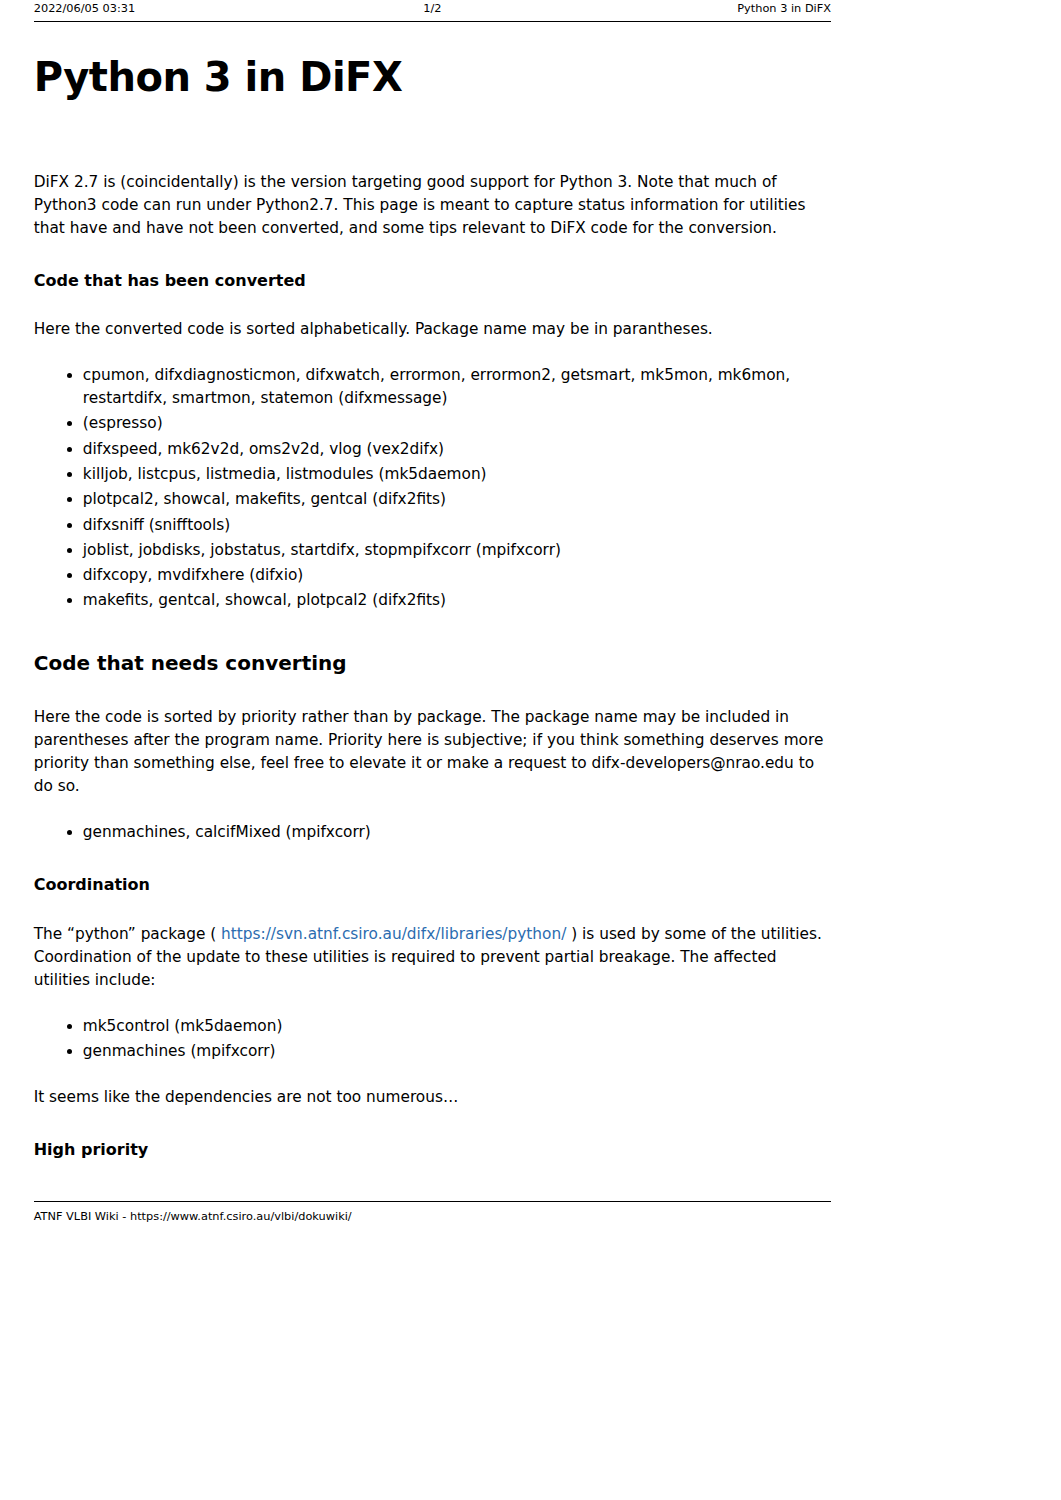2022/06/05 03:31
1/2
Python 3 in DiFX
Python 3 in DiFX
DiFX 2.7 is (coincidentally) is the version targeting good support for Python 3. Note that much of Python3 code can run under Python2.7. This page is meant to capture status information for utilities that have and have not been converted, and some tips relevant to DiFX code for the conversion.
Code that has been converted
Here the converted code is sorted alphabetically. Package name may be in parantheses.
cpumon, difxdiagnosticmon, difxwatch, errormon, errormon2, getsmart, mk5mon, mk6mon, restartdifx, smartmon, statemon (difxmessage)
(espresso)
difxspeed, mk62v2d, oms2v2d, vlog (vex2difx)
killjob, listcpus, listmedia, listmodules (mk5daemon)
plotpcal2, showcal, makefits, gentcal (difx2fits)
difxsniff (snifftools)
joblist, jobdisks, jobstatus, startdifx, stopmpifxcorr (mpifxcorr)
difxcopy, mvdifxhere (difxio)
makefits, gentcal, showcal, plotpcal2 (difx2fits)
Code that needs converting
Here the code is sorted by priority rather than by package. The package name may be included in parentheses after the program name. Priority here is subjective; if you think something deserves more priority than something else, feel free to elevate it or make a request to difx-developers@nrao.edu to do so.
genmachines, calcifMixed (mpifxcorr)
Coordination
The “python” package ( https://svn.atnf.csiro.au/difx/libraries/python/ ) is used by some of the utilities. Coordination of the update to these utilities is required to prevent partial breakage. The affected utilities include:
mk5control (mk5daemon)
genmachines (mpifxcorr)
It seems like the dependencies are not too numerous…
High priority
ATNF VLBI Wiki - https://www.atnf.csiro.au/vlbi/dokuwiki/